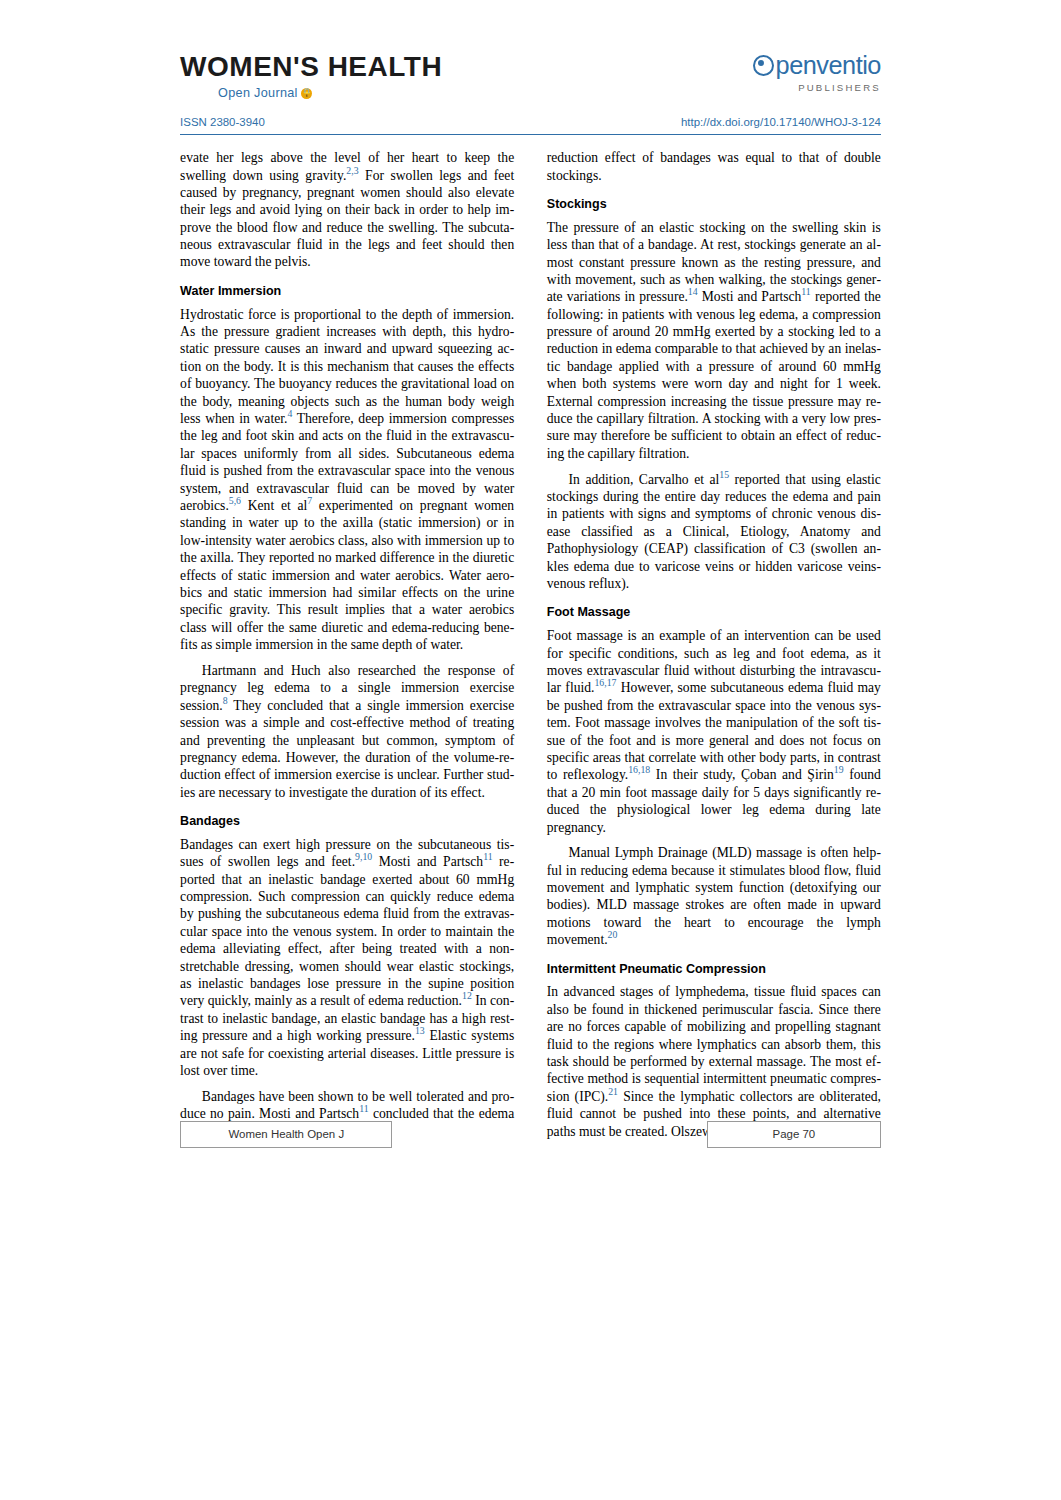WOMEN'S HEALTH
Open Journal🔒
penventio
PUBLISHERS
ISSN 2380-3940 http://dx.doi.org/10.17140/WHOJ-3-124
evate her legs above the level of her heart to keep the swelling down using gravity.2,3 For swollen legs and feet caused by pregnancy, pregnant women should also elevate their legs and avoid lying on their back in order to help improve the blood flow and reduce the swelling. The subcutaneous extravascular fluid in the legs and feet should then move toward the pelvis.
Water Immersion
Hydrostatic force is proportional to the depth of immersion. As the pressure gradient increases with depth, this hydrostatic pressure causes an inward and upward squeezing action on the body. It is this mechanism that causes the effects of buoyancy. The buoyancy reduces the gravitational load on the body, meaning objects such as the human body weigh less when in water.4 Therefore, deep immersion compresses the leg and foot skin and acts on the fluid in the extravascular spaces uniformly from all sides. Subcutaneous edema fluid is pushed from the extravascular space into the venous system, and extravascular fluid can be moved by water aerobics.5,6 Kent et al7 experimented on pregnant women standing in water up to the axilla (static immersion) or in low-intensity water aerobics class, also with immersion up to the axilla. They reported no marked difference in the diuretic effects of static immersion and water aerobics. Water aerobics and static immersion had similar effects on the urine specific gravity. This result implies that a water aerobics class will offer the same diuretic and edema-reducing benefits as simple immersion in the same depth of water.
Hartmann and Huch also researched the response of pregnancy leg edema to a single immersion exercise session.8 They concluded that a single immersion exercise session was a simple and cost-effective method of treating and preventing the unpleasant but common, symptom of pregnancy edema. However, the duration of the volume-reduction effect of immersion exercise is unclear. Further studies are necessary to investigate the duration of its effect.
Bandages
Bandages can exert high pressure on the subcutaneous tissues of swollen legs and feet.9,10 Mosti and Partsch11 reported that an inelastic bandage exerted about 60 mmHg compression. Such compression can quickly reduce edema by pushing the subcutaneous edema fluid from the extravascular space into the venous system. In order to maintain the edema alleviating effect, after being treated with a non-stretchable dressing, women should wear elastic stockings, as inelastic bandages lose pressure in the supine position very quickly, mainly as a result of edema reduction.12 In contrast to inelastic bandage, an elastic bandage has a high resting pressure and a high working pressure.13 Elastic systems are not safe for coexisting arterial diseases. Little pressure is lost over time.
Bandages have been shown to be well tolerated and produce no pain. Mosti and Partsch11 concluded that the edema reduction effect of bandages was equal to that of double stockings.
Stockings
The pressure of an elastic stocking on the swelling skin is less than that of a bandage. At rest, stockings generate an almost constant pressure known as the resting pressure, and with movement, such as when walking, the stockings generate variations in pressure.14 Mosti and Partsch11 reported the following: in patients with venous leg edema, a compression pressure of around 20 mmHg exerted by a stocking led to a reduction in edema comparable to that achieved by an inelastic bandage applied with a pressure of around 60 mmHg when both systems were worn day and night for 1 week. External compression increasing the tissue pressure may reduce the capillary filtration. A stocking with a very low pressure may therefore be sufficient to obtain an effect of reducing the capillary filtration.
In addition, Carvalho et al15 reported that using elastic stockings during the entire day reduces the edema and pain in patients with signs and symptoms of chronic venous disease classified as a Clinical, Etiology, Anatomy and Pathophysiology (CEAP) classification of C3 (swollen ankles edema due to varicose veins or hidden varicose veins-venous reflux).
Foot Massage
Foot massage is an example of an intervention can be used for specific conditions, such as leg and foot edema, as it moves extravascular fluid without disturbing the intravascular fluid.16,17 However, some subcutaneous edema fluid may be pushed from the extravascular space into the venous system. Foot massage involves the manipulation of the soft tissue of the foot and is more general and does not focus on specific areas that correlate with other body parts, in contrast to reflexology.16,18 In their study, Çoban and Şirin19 found that a 20 min foot massage daily for 5 days significantly reduced the physiological lower leg edema during late pregnancy.
Manual Lymph Drainage (MLD) massage is often helpful in reducing edema because it stimulates blood flow, fluid movement and lymphatic system function (detoxifying our bodies). MLD massage strokes are often made in upward motions toward the heart to encourage the lymph movement.20
Intermittent Pneumatic Compression
In advanced stages of lymphedema, tissue fluid spaces can also be found in thickened perimuscular fascia. Since there are no forces capable of mobilizing and propelling stagnant fluid to the regions where lymphatics can absorb them, this task should be performed by external massage. The most effective method is sequential intermittent pneumatic compression (IPC).21 Since the lymphatic collectors are obliterated, fluid cannot be pushed into these points, and alternative paths must be created. Olszewski et
Women Health Open J
Page 70